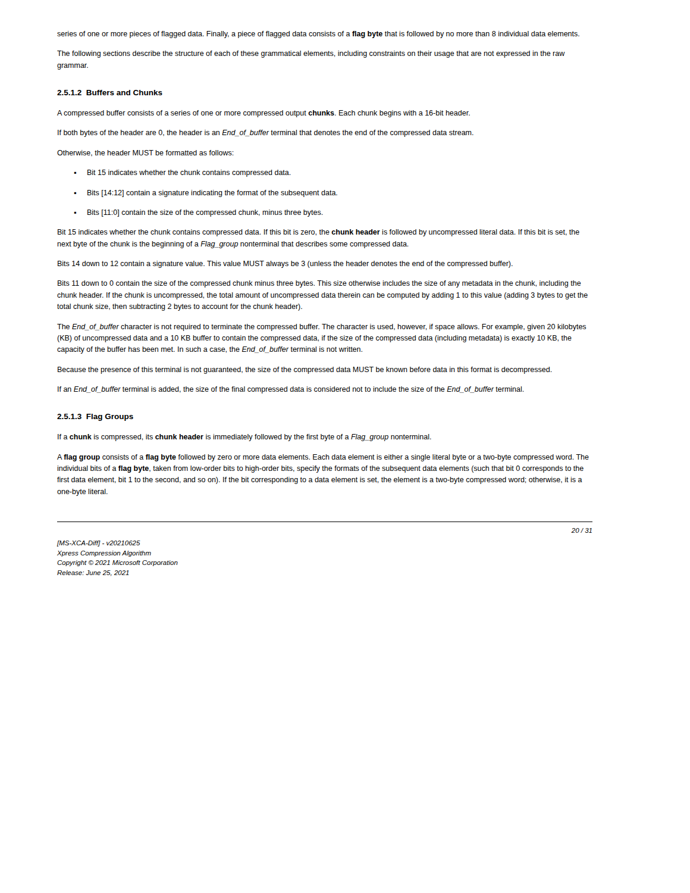series of one or more pieces of flagged data. Finally, a piece of flagged data consists of a flag byte that is followed by no more than 8 individual data elements.
The following sections describe the structure of each of these grammatical elements, including constraints on their usage that are not expressed in the raw grammar.
2.5.1.2 Buffers and Chunks
A compressed buffer consists of a series of one or more compressed output chunks. Each chunk begins with a 16-bit header.
If both bytes of the header are 0, the header is an End_of_buffer terminal that denotes the end of the compressed data stream.
Otherwise, the header MUST be formatted as follows:
Bit 15 indicates whether the chunk contains compressed data.
Bits [14:12] contain a signature indicating the format of the subsequent data.
Bits [11:0] contain the size of the compressed chunk, minus three bytes.
Bit 15 indicates whether the chunk contains compressed data. If this bit is zero, the chunk header is followed by uncompressed literal data. If this bit is set, the next byte of the chunk is the beginning of a Flag_group nonterminal that describes some compressed data.
Bits 14 down to 12 contain a signature value. This value MUST always be 3 (unless the header denotes the end of the compressed buffer).
Bits 11 down to 0 contain the size of the compressed chunk minus three bytes. This size otherwise includes the size of any metadata in the chunk, including the chunk header. If the chunk is uncompressed, the total amount of uncompressed data therein can be computed by adding 1 to this value (adding 3 bytes to get the total chunk size, then subtracting 2 bytes to account for the chunk header).
The End_of_buffer character is not required to terminate the compressed buffer. The character is used, however, if space allows. For example, given 20 kilobytes (KB) of uncompressed data and a 10 KB buffer to contain the compressed data, if the size of the compressed data (including metadata) is exactly 10 KB, the capacity of the buffer has been met. In such a case, the End_of_buffer terminal is not written.
Because the presence of this terminal is not guaranteed, the size of the compressed data MUST be known before data in this format is decompressed.
If an End_of_buffer terminal is added, the size of the final compressed data is considered not to include the size of the End_of_buffer terminal.
2.5.1.3 Flag Groups
If a chunk is compressed, its chunk header is immediately followed by the first byte of a Flag_group nonterminal.
A flag group consists of a flag byte followed by zero or more data elements. Each data element is either a single literal byte or a two-byte compressed word. The individual bits of a flag byte, taken from low-order bits to high-order bits, specify the formats of the subsequent data elements (such that bit 0 corresponds to the first data element, bit 1 to the second, and so on). If the bit corresponding to a data element is set, the element is a two-byte compressed word; otherwise, it is a one-byte literal.
20 / 31
[MS-XCA-Diff] - v20210625
Xpress Compression Algorithm
Copyright © 2021 Microsoft Corporation
Release: June 25, 2021